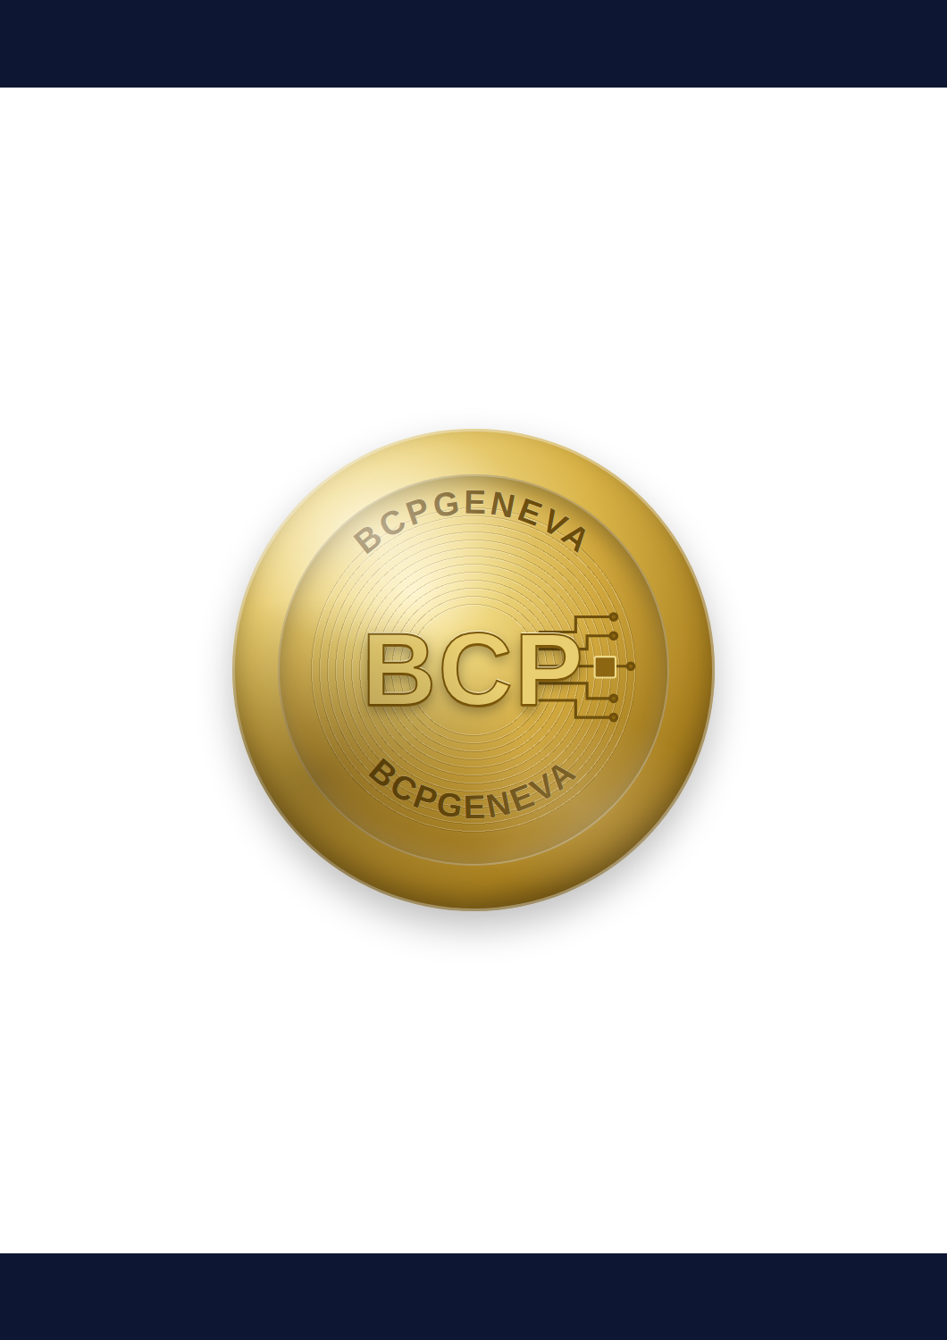BCPGENEVA BCPGENEVA
BCP
BCPGENEVA — BCP gold coin